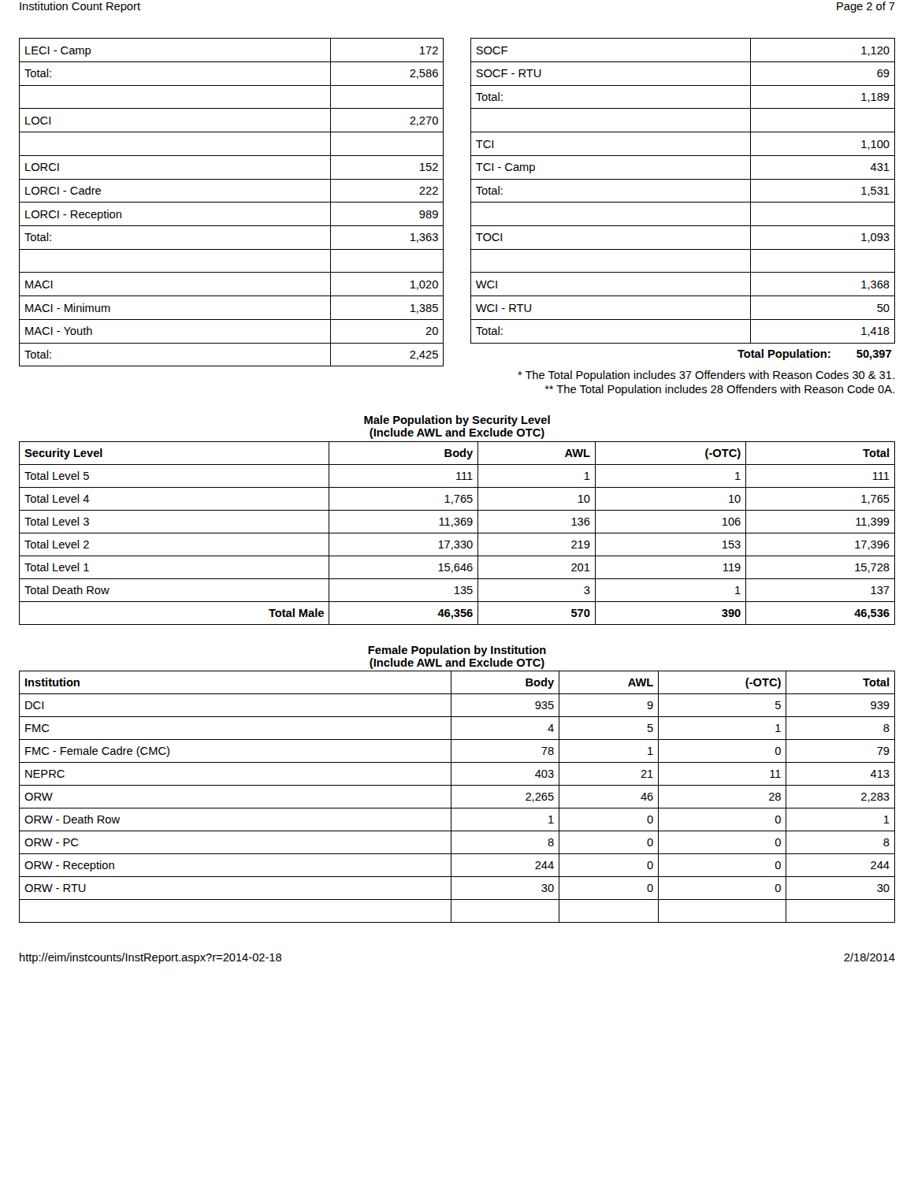Institution Count Report
Page 2 of 7
| LECI - Camp | 172 |
| Total: | 2,586 |
| LOCI | 2,270 |
| LORCI | 152 |
| LORCI - Cadre | 222 |
| LORCI - Reception | 989 |
| Total: | 1,363 |
| MACI | 1,020 |
| MACI - Minimum | 1,385 |
| MACI - Youth | 20 |
| Total: | 2,425 |
| SOCF | 1,120 |
| SOCF - RTU | 69 |
| Total: | 1,189 |
| TCI | 1,100 |
| TCI - Camp | 431 |
| Total: | 1,531 |
| TOCI | 1,093 |
| WCI | 1,368 |
| WCI - RTU | 50 |
| Total: | 1,418 |
Total Population: 50,397
* The Total Population includes 37 Offenders with Reason Codes 30 & 31.
** The Total Population includes 28 Offenders with Reason Code 0A.
Male Population by Security Level(Include AWL and Exclude OTC)
| Security Level | Body | AWL | (-OTC) | Total |
| --- | --- | --- | --- | --- |
| Total Level 5 | 111 | 1 | 1 | 111 |
| Total Level 4 | 1,765 | 10 | 10 | 1,765 |
| Total Level 3 | 11,369 | 136 | 106 | 11,399 |
| Total Level 2 | 17,330 | 219 | 153 | 17,396 |
| Total Level 1 | 15,646 | 201 | 119 | 15,728 |
| Total Death Row | 135 | 3 | 1 | 137 |
| Total Male | 46,356 | 570 | 390 | 46,536 |
Female Population by Institution(Include AWL and Exclude OTC)
| Institution | Body | AWL | (-OTC) | Total |
| --- | --- | --- | --- | --- |
| DCI | 935 | 9 | 5 | 939 |
| FMC | 4 | 5 | 1 | 8 |
| FMC - Female Cadre (CMC) | 78 | 1 | 0 | 79 |
| NEPRC | 403 | 21 | 11 | 413 |
| ORW | 2,265 | 46 | 28 | 2,283 |
| ORW - Death Row | 1 | 0 | 0 | 1 |
| ORW - PC | 8 | 0 | 0 | 8 |
| ORW - Reception | 244 | 0 | 0 | 244 |
| ORW - RTU | 30 | 0 | 0 | 30 |
http://eim/instcounts/InstReport.aspx?r=2014-02-18
2/18/2014